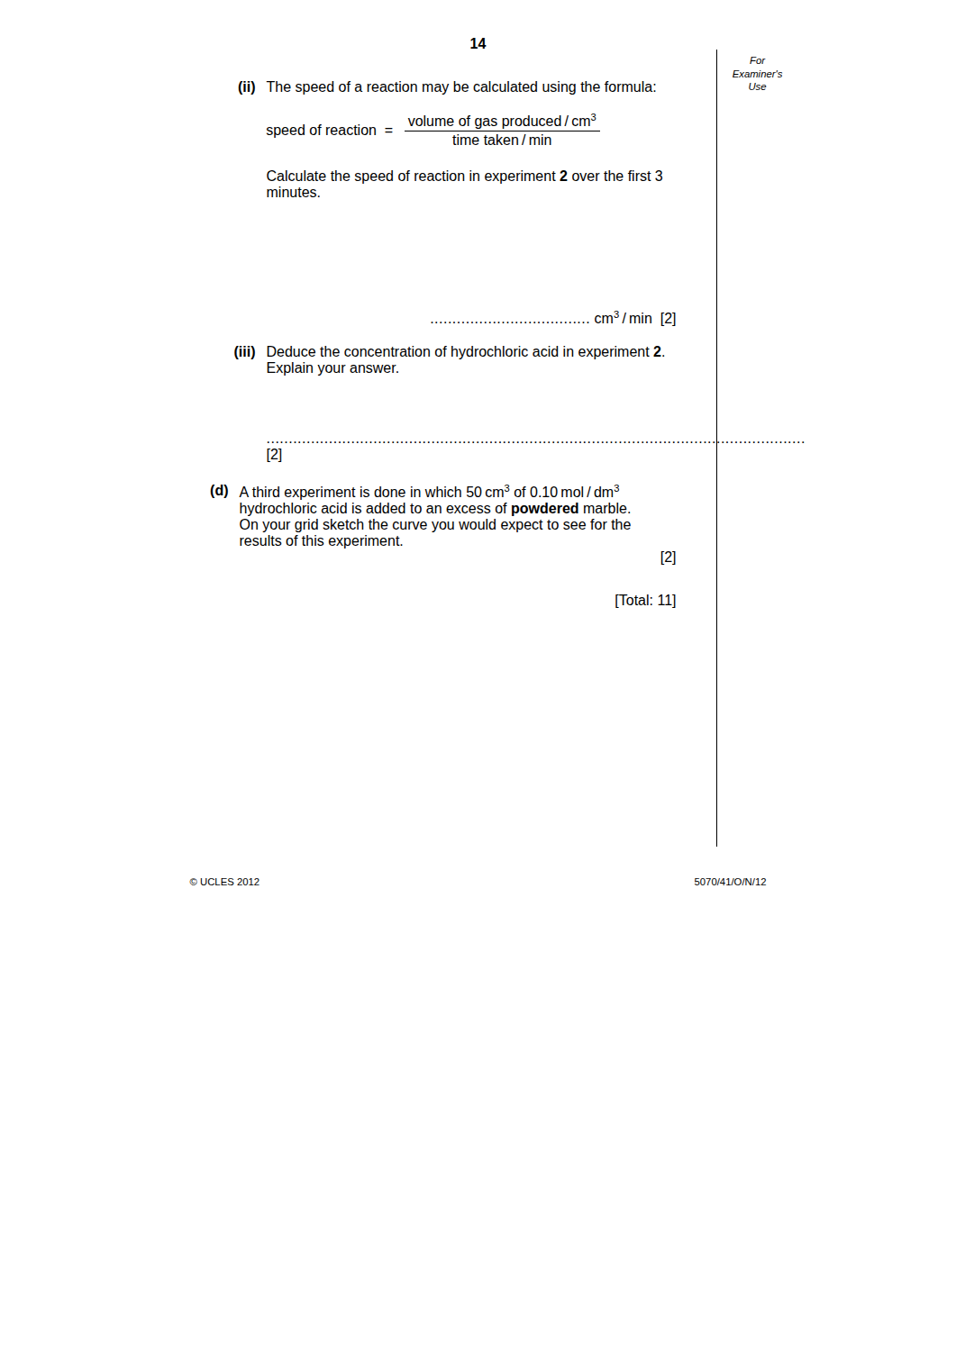14
For
Examiner's
Use
(ii)
The speed of a reaction may be calculated using the formula:
speed of reaction = volume of gas produced / cm3 time taken / min
Calculate the speed of reaction in experiment 2 over the first 3 minutes.
.................................... cm3 / min [2]
(iii)
Deduce the concentration of hydrochloric acid in experiment 2. Explain your answer.
......................................................................................................................... [2]
(d)
A third experiment is done in which 50 cm3 of 0.10 mol / dm3 hydrochloric acid is added to an excess of powdered marble.
On your grid sketch the curve you would expect to see for the results of this experiment.
[2]
[Total: 11]
© UCLES 2012 5070/41/O/N/12